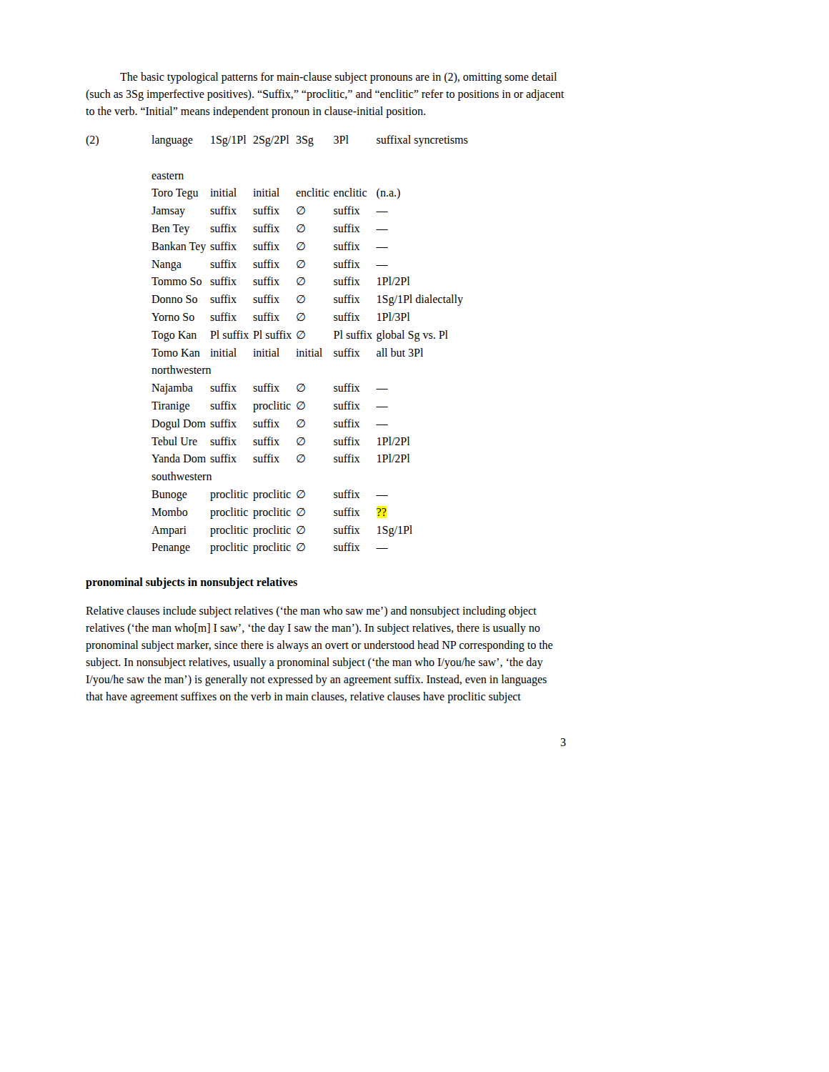The basic typological patterns for main-clause subject pronouns are in (2), omitting some detail (such as 3Sg imperfective positives). “Suffix,” “proclitic,” and “enclitic” refer to positions in or adjacent to the verb. “Initial” means independent pronoun in clause-initial position.
| (2) | language | 1Sg/1Pl | 2Sg/2Pl | 3Sg | 3Pl | suffixal syncretisms |
| | eastern |
| | Toro Tegu | initial | initial | enclitic | enclitic | (n.a.) |
| | Jamsay | suffix | suffix | ∅ | suffix | — |
| | Ben Tey | suffix | suffix | ∅ | suffix | — |
| | Bankan Tey | suffix | suffix | ∅ | suffix | — |
| | Nanga | suffix | suffix | ∅ | suffix | — |
| | Tommo So | suffix | suffix | ∅ | suffix | 1Pl/2Pl |
| | Donno So | suffix | suffix | ∅ | suffix | 1Sg/1Pl dialectally |
| | Yorno So | suffix | suffix | ∅ | suffix | 1Pl/3Pl |
| | Togo Kan | Pl suffix | Pl suffix | ∅ | Pl suffix | global Sg vs. Pl |
| | Tomo Kan | initial | initial | initial | suffix | all but 3Pl |
| | northwestern |
| | Najamba | suffix | suffix | ∅ | suffix | — |
| | Tiranige | suffix | proclitic | ∅ | suffix | — |
| | Dogul Dom | suffix | suffix | ∅ | suffix | — |
| | Tebul Ure | suffix | suffix | ∅ | suffix | 1Pl/2Pl |
| | Yanda Dom | suffix | suffix | ∅ | suffix | 1Pl/2Pl |
| | southwestern |
| | Bunoge | proclitic | proclitic | ∅ | suffix | — |
| | Mombo | proclitic | proclitic | ∅ | suffix | ?? |
| | Ampari | proclitic | proclitic | ∅ | suffix | 1Sg/1Pl |
| | Penange | proclitic | proclitic | ∅ | suffix | — |
pronominal subjects in nonsubject relatives
Relative clauses include subject relatives (‘the man who saw me’) and nonsubject including object relatives (‘the man who[m] I saw’, ‘the day I saw the man’). In subject relatives, there is usually no pronominal subject marker, since there is always an overt or understood head NP corresponding to the subject. In nonsubject relatives, usually a pronominal subject (‘the man who I/you/he saw’, ‘the day I/you/he saw the man’) is generally not expressed by an agreement suffix. Instead, even in languages that have agreement suffixes on the verb in main clauses, relative clauses have proclitic subject
3